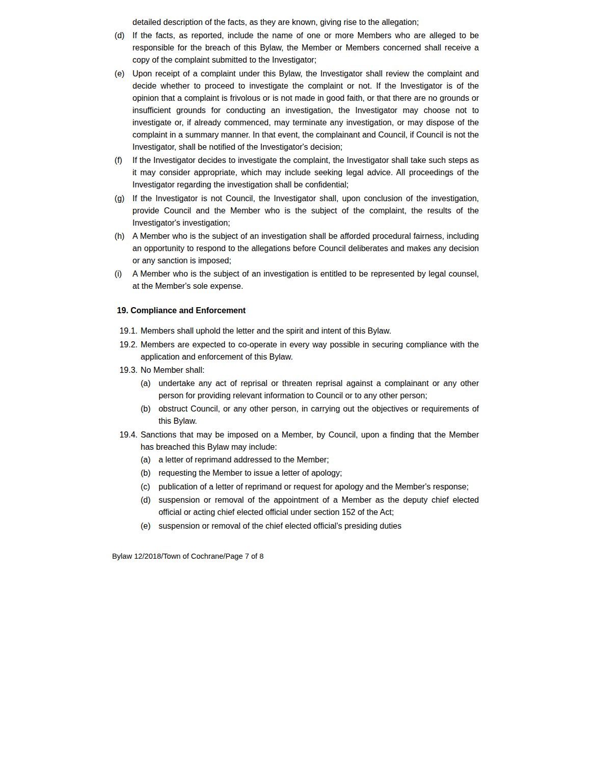detailed description of the facts, as they are known, giving rise to the allegation;
(d) If the facts, as reported, include the name of one or more Members who are alleged to be responsible for the breach of this Bylaw, the Member or Members concerned shall receive a copy of the complaint submitted to the Investigator;
(e) Upon receipt of a complaint under this Bylaw, the Investigator shall review the complaint and decide whether to proceed to investigate the complaint or not. If the Investigator is of the opinion that a complaint is frivolous or is not made in good faith, or that there are no grounds or insufficient grounds for conducting an investigation, the Investigator may choose not to investigate or, if already commenced, may terminate any investigation, or may dispose of the complaint in a summary manner. In that event, the complainant and Council, if Council is not the Investigator, shall be notified of the Investigator's decision;
(f) If the Investigator decides to investigate the complaint, the Investigator shall take such steps as it may consider appropriate, which may include seeking legal advice. All proceedings of the Investigator regarding the investigation shall be confidential;
(g) If the Investigator is not Council, the Investigator shall, upon conclusion of the investigation, provide Council and the Member who is the subject of the complaint, the results of the Investigator's investigation;
(h) A Member who is the subject of an investigation shall be afforded procedural fairness, including an opportunity to respond to the allegations before Council deliberates and makes any decision or any sanction is imposed;
(i) A Member who is the subject of an investigation is entitled to be represented by legal counsel, at the Member's sole expense.
19. Compliance and Enforcement
19.1. Members shall uphold the letter and the spirit and intent of this Bylaw.
19.2. Members are expected to co-operate in every way possible in securing compliance with the application and enforcement of this Bylaw.
19.3. No Member shall:
(a) undertake any act of reprisal or threaten reprisal against a complainant or any other person for providing relevant information to Council or to any other person;
(b) obstruct Council, or any other person, in carrying out the objectives or requirements of this Bylaw.
19.4. Sanctions that may be imposed on a Member, by Council, upon a finding that the Member has breached this Bylaw may include:
(a) a letter of reprimand addressed to the Member;
(b) requesting the Member to issue a letter of apology;
(c) publication of a letter of reprimand or request for apology and the Member's response;
(d) suspension or removal of the appointment of a Member as the deputy chief elected official or acting chief elected official under section 152 of the Act;
(e) suspension or removal of the chief elected official's presiding duties
Bylaw 12/2018/Town of Cochrane/Page 7 of 8